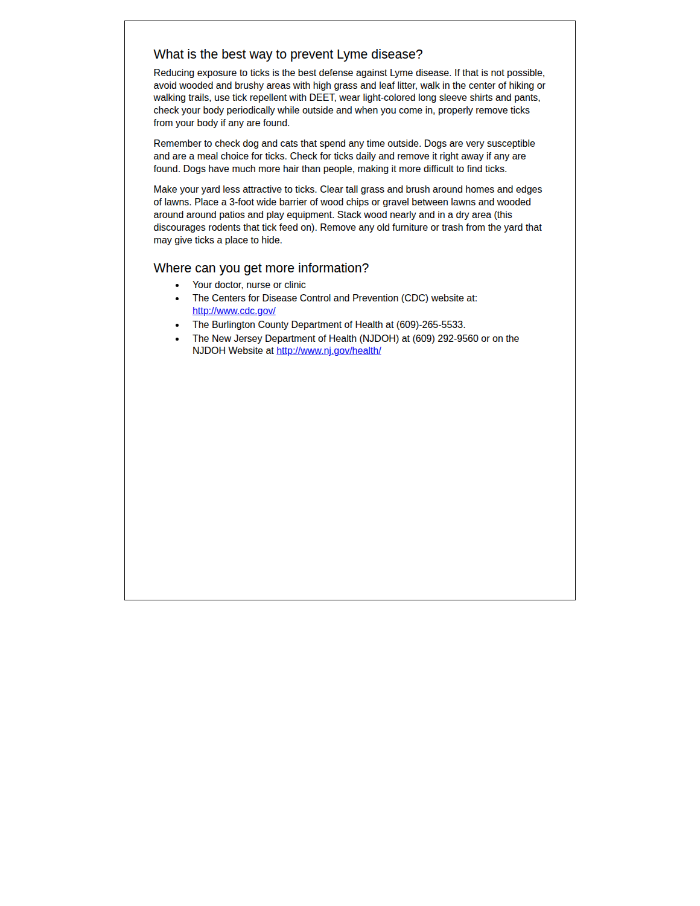What is the best way to prevent Lyme disease?
Reducing exposure to ticks is the best defense against Lyme disease. If that is not possible, avoid wooded and brushy areas with high grass and leaf litter, walk in the center of hiking or walking trails, use tick repellent with DEET, wear light-colored long sleeve shirts and pants, check your body periodically while outside and when you come in, properly remove ticks from your body if any are found.
Remember to check dog and cats that spend any time outside. Dogs are very susceptible and are a meal choice for ticks. Check for ticks daily and remove it right away if any are found. Dogs have much more hair than people, making it more difficult to find ticks.
Make your yard less attractive to ticks. Clear tall grass and brush around homes and edges of lawns. Place a 3-foot wide barrier of wood chips or gravel between lawns and wooded around around patios and play equipment. Stack wood nearly and in a dry area (this discourages rodents that tick feed on). Remove any old furniture or trash from the yard that may give ticks a place to hide.
Where can you get more information?
Your doctor, nurse or clinic
The Centers for Disease Control and Prevention (CDC) website at: http://www.cdc.gov/
The Burlington County Department of Health at (609)-265-5533.
The New Jersey Department of Health (NJDOH) at (609) 292-9560 or on the NJDOH Website at http://www.nj.gov/health/